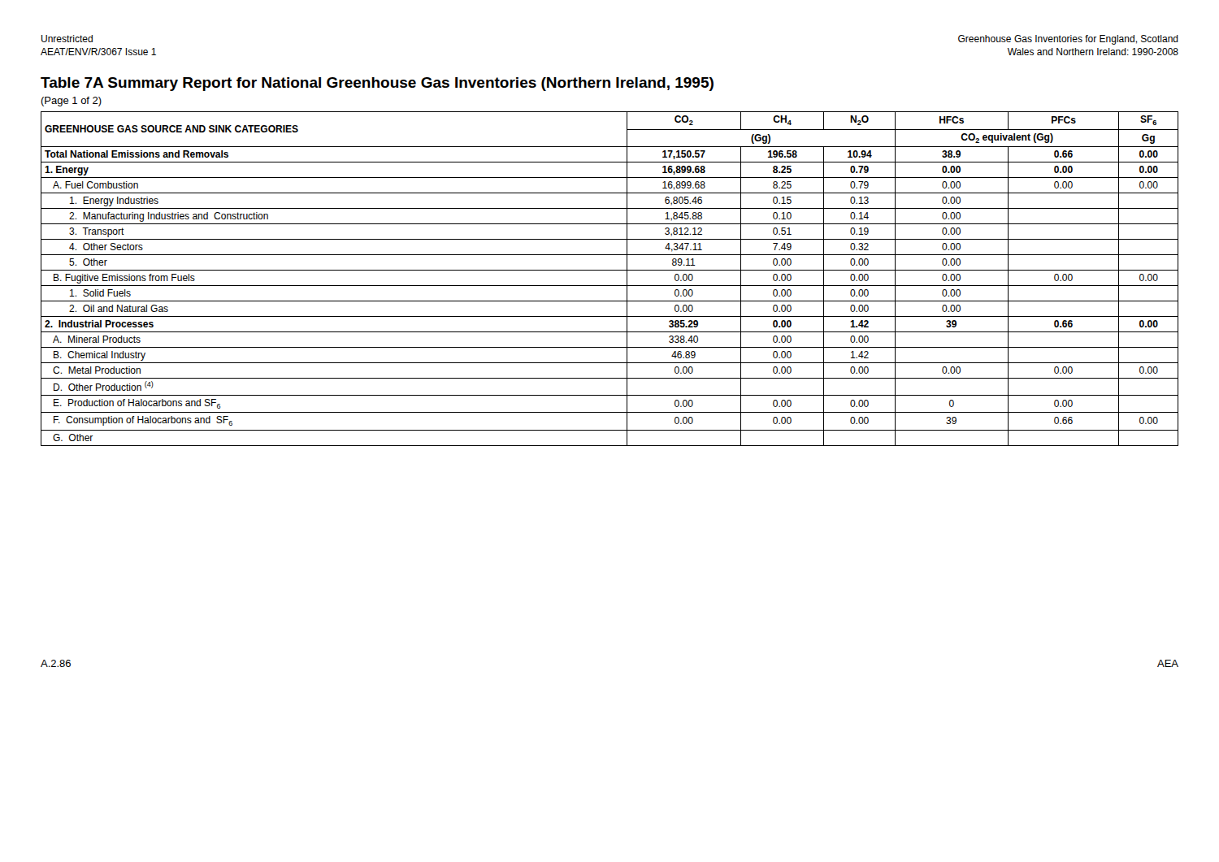Unrestricted
AEAT/ENV/R/3067 Issue 1
Greenhouse Gas Inventories for England, Scotland
Wales and Northern Ireland: 1990-2008
Table 7A Summary Report for National Greenhouse Gas Inventories (Northern Ireland, 1995)
(Page 1 of 2)
| GREENHOUSE GAS SOURCE AND SINK CATEGORIES | CO 2 | CH 4 | N 2 O | HFCs | PFCs | SF 6 |
| --- | --- | --- | --- | --- | --- | --- |
| (Gg) | CO 2 equivalent (Gg) | Gg |
| Total National Emissions and Removals | 17,150.57 | 196.58 | 10.94 | 38.9 | 0.66 | 0.00 |
| 1. Energy | 16,899.68 | 8.25 | 0.79 | 0.00 | 0.00 | 0.00 |
| A. Fuel Combustion | 16,899.68 | 8.25 | 0.79 | 0.00 | 0.00 | 0.00 |
| 1. Energy Industries | 6,805.46 | 0.15 | 0.13 | 0.00 | | |
| 2. Manufacturing Industries and Construction | 1,845.88 | 0.10 | 0.14 | 0.00 | | |
| 3. Transport | 3,812.12 | 0.51 | 0.19 | 0.00 | | |
| 4. Other Sectors | 4,347.11 | 7.49 | 0.32 | 0.00 | | |
| 5. Other | 89.11 | 0.00 | 0.00 | 0.00 | | |
| B. Fugitive Emissions from Fuels | 0.00 | 0.00 | 0.00 | 0.00 | 0.00 | 0.00 |
| 1. Solid Fuels | 0.00 | 0.00 | 0.00 | 0.00 | | |
| 2. Oil and Natural Gas | 0.00 | 0.00 | 0.00 | 0.00 | | |
| 2. Industrial Processes | 385.29 | 0.00 | 1.42 | 39 | 0.66 | 0.00 |
| A. Mineral Products | 338.40 | 0.00 | 0.00 | | | |
| B. Chemical Industry | 46.89 | 0.00 | 1.42 | | | |
| C. Metal Production | 0.00 | 0.00 | 0.00 | 0.00 | 0.00 | 0.00 |
| D. Other Production (4) | | | | | | |
| E. Production of Halocarbons and SF 6 | 0.00 | 0.00 | 0.00 | 0 | 0.00 | |
| F. Consumption of Halocarbons and SF 6 | 0.00 | 0.00 | 0.00 | 39 | 0.66 | 0.00 |
| G. Other | | | | | | |
A.2.86
AEA